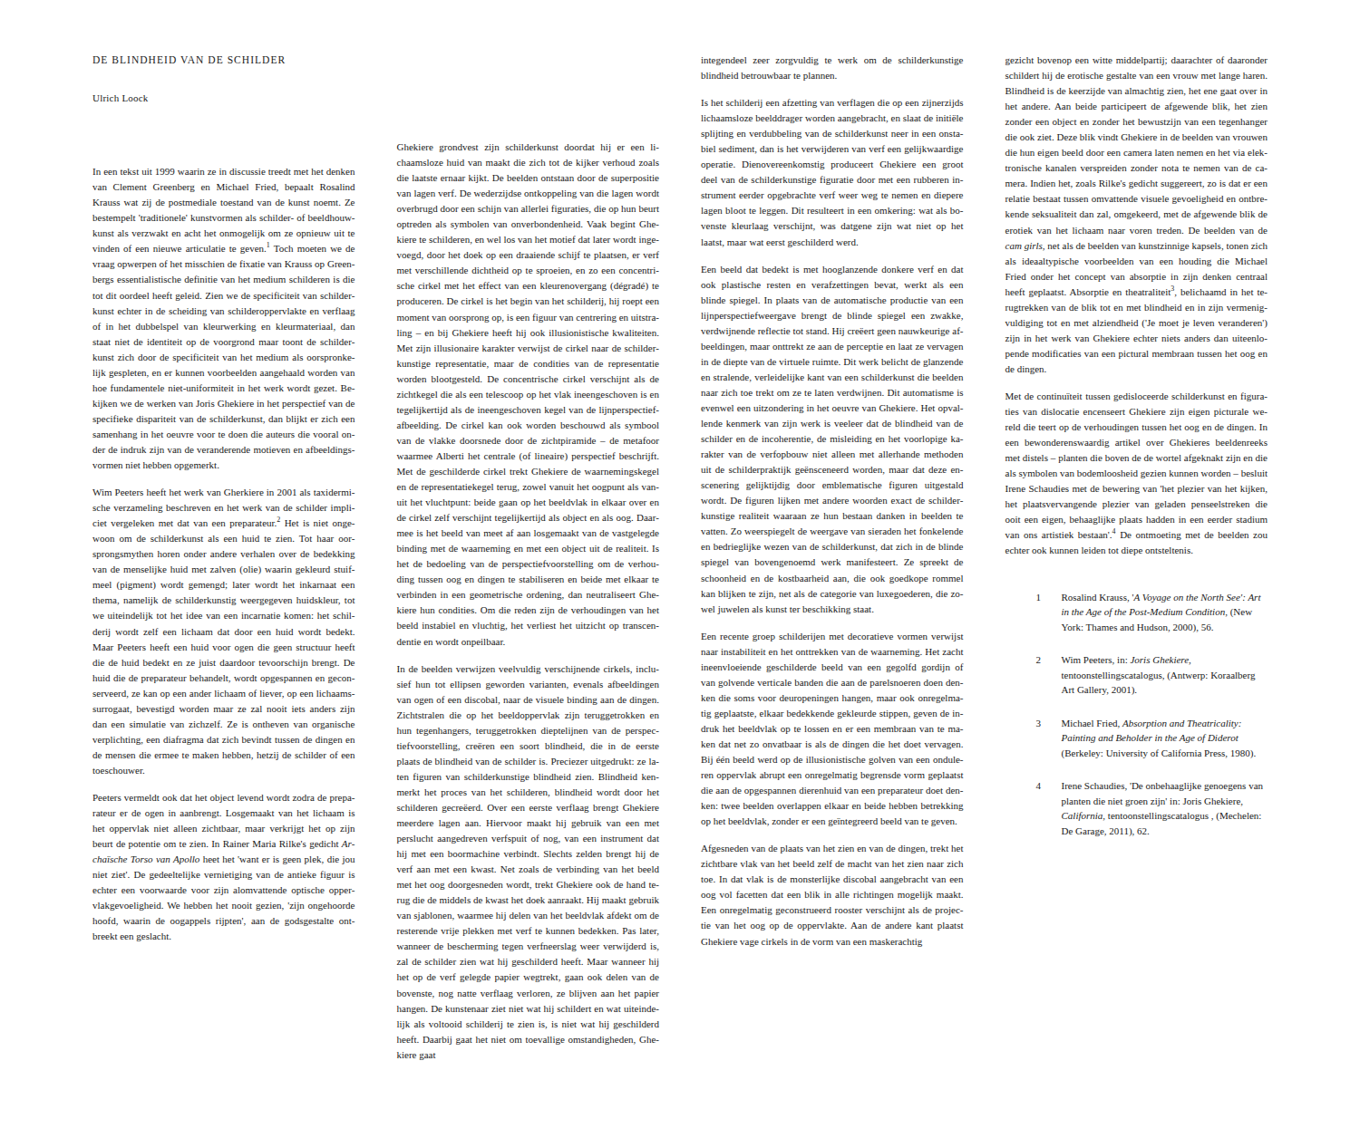De blindheid van de schilder
Ulrich Loock
In een tekst uit 1999 waarin ze in discussie treedt met het denken van Clement Greenberg en Michael Fried, bepaalt Rosalind Krauss wat zij de postmediale toestand van de kunst noemt. Ze bestempelt 'traditionele' kunstvormen als schilder- of beeldhouwkunst als verzwakt en acht het onmogelijk om ze opnieuw uit te vinden of een nieuwe articulatie te geven.1 Toch moeten we de vraag opwerpen of het misschien de fixatie van Krauss op Greenbergs essentialistische definitie van het medium schilderen is die tot dit oordeel heeft geleid. Zien we de specificiteit van schilderkunst echter in de scheiding van schilderoppervlakte en verflaag of in het dubbelspel van kleurwerking en kleurmateriaal, dan staat niet de identiteit op de voorgrond maar toont de schilderkunst zich door de specificiteit van het medium als oorspronkelijk gespleten, en er kunnen voorbeelden aangehaald worden van hoe fundamentele niet-uniformiteit in het werk wordt gezet. Bekijken we de werken van Joris Ghekiere in het perspectief van de specifieke dispariteit van de schilderkunst, dan blijkt er zich een samenhang in het oeuvre voor te doen die auteurs die vooral onder de indruk zijn van de veranderende motieven en afbeeldingsvormen niet hebben opgemerkt.
Wim Peeters heeft het werk van Gherkiere in 2001 als taxidermische verzameling beschreven en het werk van de schilder impliciet vergeleken met dat van een preparateur.2 Het is niet ongewoon om de schilderkunst als een huid te zien. Tot haar oorsprongsmythen horen onder andere verhalen over de bedekking van de menselijke huid met zalven (olie) waarin gekleurd stuifmeel (pigment) wordt gemengd; later wordt het inkarnaat een thema, namelijk de schilderkunstig weergegeven huidskleur, tot we uiteindelijk tot het idee van een incarnatie komen: het schilderij wordt zelf een lichaam dat door een huid wordt bedekt. Maar Peeters heeft een huid voor ogen die geen structuur heeft die de huid bedekt en ze juist daardoor tevoorschijn brengt. De huid die de preparateur behandelt, wordt opgespannen en geconserveerd, ze kan op een ander lichaam of liever, op een lichaamssurrogaat, bevestigd worden maar ze zal nooit iets anders zijn dan een simulatie van zichzelf. Ze is ontheven van organische verplichting, een diafragma dat zich bevindt tussen de dingen en de mensen die ermee te maken hebben, hetzij de schilder of een toeschouwer.
Peeters vermeldt ook dat het object levend wordt zodra de preparateur er de ogen in aanbrengt. Losgemaakt van het lichaam is het oppervlak niet alleen zichtbaar, maar verkrijgt het op zijn beurt de potentie om te zien. In Rainer Maria Rilke's gedicht Archaïsche Torso van Apollo heet het 'want er is geen plek, die jou niet ziet'. De gedeeltelijke vernietiging van de antieke figuur is echter een voorwaarde voor zijn alomvattende optische oppervlakgevoeligheid. We hebben het nooit gezien, 'zijn ongehoorde hoofd, waarin de oogappels rijpten', aan de godsgestalte ontbreekt een geslacht.
Ghekiere grondvest zijn schilderkunst doordat hij er een lichaamsloze huid van maakt die zich tot de kijker verhoud zoals die laatste ernaar kijkt. De beelden ontstaan door de superpositie van lagen verf. De wederzijdse ontkoppeling van die lagen wordt overbrugd door een schijn van allerlei figuraties, die op hun beurt optreden als symbolen van onverbondenheid. Vaak begint Ghekiere te schilderen, en wel los van het motief dat later wordt ingevoegd, door het doek op een draaiende schijf te plaatsen, er verf met verschillende dichtheid op te sproeien, en zo een concentrische cirkel met het effect van een kleurenovergang (dégradé) te produceren. De cirkel is het begin van het schilderij, hij roept een moment van oorsprong op, is een figuur van centrering en uitstraling – en bij Ghekiere heeft hij ook illusionistische kwaliteiten. Met zijn illusionaire karakter verwijst de cirkel naar de schilderkunstige representatie, maar de condities van de representatie worden blootgesteld. De concentrische cirkel verschijnt als de zichtkegel die als een telescoop op het vlak ineengeschoven is en tegelijkertijd als de ineengeschoven kegel van de lijnperspectief-afbeelding. De cirkel kan ook worden beschouwd als symbool van de vlakke doorsnede door de zichtpiramide – de metafoor waarmee Alberti het centrale (of lineaire) perspectief beschrijft. Met de geschilderde cirkel trekt Ghekiere de waarnemingskegel en de representatiekegel terug, zowel vanuit het oogpunt als vanuit het vluchtpunt: beide gaan op het beeldvlak in elkaar over en de cirkel zelf verschijnt tegelijkertijd als object en als oog. Daarmee is het beeld van meet af aan losgemaakt van de vastgelegde binding met de waarneming en met een object uit de realiteit. Is het de bedoeling van de perspectiefvoorstelling om de verhouding tussen oog en dingen te stabiliseren en beide met elkaar te verbinden in een geometrische ordening, dan neutraliseert Ghekiere hun condities. Om die reden zijn de verhoudingen van het beeld instabiel en vluchtig, het verliest het uitzicht op transcendentie en wordt onpeilbaar.
In de beelden verwijzen veelvuldig verschijnende cirkels, inclusief hun tot ellipsen geworden varianten, evenals afbeeldingen van ogen of een discobal, naar de visuele binding aan de dingen. Zichtstralen die op het beeldoppervlak zijn teruggetrokken en hun tegenhangers, teruggetrokken dieptelijnen van de perspectiefvoorstelling, creëren een soort blindheid, die in de eerste plaats de blindheid van de schilder is. Preciezer uitgedrukt: ze laten figuren van schilderkunstige blindheid zien. Blindheid kenmerkt het proces van het schilderen, blindheid wordt door het schilderen gecreëerd. Over een eerste verflaag brengt Ghekiere meerdere lagen aan. Hiervoor maakt hij gebruik van een met perslucht aangedreven verfspuit of nog, van een instrument dat hij met een boormachine verbindt. Slechts zelden brengt hij de verf aan met een kwast. Net zoals de verbinding van het beeld met het oog doorgesneden wordt, trekt Ghekiere ook de hand terug die de middels de kwast het doek aanraakt. Hij maakt gebruik van sjablonen, waarmee hij delen van het beeldvlak afdekt om de resterende vrije plekken met verf te kunnen bedekken. Pas later, wanneer de bescherming tegen verfneerslag weer verwijderd is, zal de schilder zien wat hij geschilderd heeft. Maar wanneer hij het op de verf gelegde papier wegtrekt, gaan ook delen van de bovenste, nog natte verflaag verloren, ze blijven aan het papier hangen. De kunstenaar ziet niet wat hij schildert en wat uiteindelijk als voltooid schilderij te zien is, is niet wat hij geschilderd heeft. Daarbij gaat het niet om toevallige omstandigheden, Ghekiere gaat
integendeel zeer zorgvuldig te werk om de schilderkunstige blindheid betrouwbaar te plannen.
Is het schilderij een afzetting van verflagen die op een zijnerzijds lichaamsloze beelddrager worden aangebracht, en slaat de initiële splijting en verdubbeling van de schilderkunst neer in een onstabiel sediment, dan is het verwijderen van verf een gelijkwaardige operatie. Dienovereenkomstig produceert Ghekiere een groot deel van de schilderkunstige figuratie door met een rubberen instrument eerder opgebrachte verf weer weg te nemen en diepere lagen bloot te leggen. Dit resulteert in een omkering: wat als bovenste kleurlaag verschijnt, was datgene zijn wat niet op het laatst, maar wat eerst geschilderd werd.
Een beeld dat bedekt is met hooglanzende donkere verf en dat ook plastische resten en verafzettingen bevat, werkt als een blinde spiegel. In plaats van de automatische productie van een lijnperspectiefweergave brengt de blinde spiegel een zwakke, verdwijnende reflectie tot stand. Hij creëert geen nauwkeurige afbeeldingen, maar onttrekt ze aan de perceptie en laat ze vervagen in de diepte van de virtuele ruimte. Dit werk belicht de glanzende en stralende, verleidelijke kant van een schilderkunst die beelden naar zich toe trekt om ze te laten verdwijnen. Dit automatisme is evenwel een uitzondering in het oeuvre van Ghekiere. Het opvallende kenmerk van zijn werk is veeleer dat de blindheid van de schilder en de incoherentie, de misleiding en het voorlopige karakter van de verfopbouw niet alleen met allerhande methoden uit de schilderpraktijk geënsceneerd worden, maar dat deze enscenering gelijktijdig door emblematische figuren uitgestald wordt. De figuren lijken met andere woorden exact de schilderkunstige realiteit waaraan ze hun bestaan danken in beelden te vatten. Zo weerspiegelt de weergave van sieraden het fonkelende en bedrieglijke wezen van de schilderkunst, dat zich in de blinde spiegel van bovengenoemd werk manifesteert. Ze spreekt de schoonheid en de kostbaarheid aan, die ook goedkope rommel kan blijken te zijn, net als de categorie van luxegoederen, die zowel juwelen als kunst ter beschikking staat.
Een recente groep schilderijen met decoratieve vormen verwijst naar instabiliteit en het onttrekken van de waarneming. Het zacht ineenvloeiende geschilderde beeld van een gegolfd gordijn of van golvende verticale banden die aan de parelsnoeren doen denken die soms voor deuropeningen hangen, maar ook onregelmatig geplaatste, elkaar bedekkende gekleurde stippen, geven de indruk het beeldvlak op te lossen en er een membraan van te maken dat net zo onvatbaar is als de dingen die het doet vervagen. Bij één beeld werd op de illusionistische golven van een onduleren oppervlak abrupt een onregelmatig begrensde vorm geplaatst die aan de opgespannen dierenhuid van een preparateur doet denken: twee beelden overlappen elkaar en beide hebben betrekking op het beeldvlak, zonder er een geïntegreerd beeld van te geven.
Afgesneden van de plaats van het zien en van de dingen, trekt het zichtbare vlak van het beeld zelf de macht van het zien naar zich toe. In dat vlak is de monsterlijke discobal aangebracht van een oog vol facetten dat een blik in alle richtingen mogelijk maakt. Een onregelmatig geconstrueerd rooster verschijnt als de projectie van het oog op de oppervlakte. Aan de andere kant plaatst Ghekiere vage cirkels in de vorm van een maskerachtig
gezicht bovenop een witte middelpartij; daarachter of daaronder schildert hij de erotische gestalte van een vrouw met lange haren. Blindheid is de keerzijde van almachtig zien, het ene gaat over in het andere. Aan beide participeert de afgewende blik, het zien zonder een object en zonder het bewustzijn van een tegenhanger die ook ziet. Deze blik vindt Ghekiere in de beelden van vrouwen die hun eigen beeld door een camera laten nemen en het via elektronische kanalen verspreiden zonder nota te nemen van de camera. Indien het, zoals Rilke's gedicht suggereert, zo is dat er een relatie bestaat tussen omvattende visuele gevoeligheid en ontbrekende seksualiteit dan zal, omgekeerd, met de afgewende blik de erotiek van het lichaam naar voren treden. De beelden van de cam girls, net als de beelden van kunstzinnige kapsels, tonen zich als ideaaltypische voorbeelden van een houding die Michael Fried onder het concept van absorptie in zijn denken centraal heeft geplaatst. Absorptie en theatraliteit3, belichaamd in het terugtrekken van de blik tot en met blindheid en in zijn vermenigvuldiging tot en met alziendheid ('Je moet je leven veranderen') zijn in het werk van Ghekiere echter niets anders dan uiteenlopende modificaties van een pictural membraan tussen het oog en de dingen.
Met de continuïteit tussen gedisloceerde schilderkunst en figuraties van dislocatie encenseert Ghekiere zijn eigen picturale wereld die teert op de verhoudingen tussen het oog en de dingen. In een bewonderenswaardig artikel over Ghekieres beeldenreeks met distels – planten die boven de de wortel afgeknakt zijn en die als symbolen van bodemloosheid gezien kunnen worden – besluit Irene Schaudies met de bewering van 'het plezier van het kijken, het plaatsvervangende plezier van geladen penseelstreken die ooit een eigen, behaaglijke plaats hadden in een eerder stadium van ons artistiek bestaan'.4 De ontmoeting met de beelden zou echter ook kunnen leiden tot diepe ontsteltenis.
1
Rosalind Krauss, 'A Voyage on the North See': Art in the Age of the Post-Medium Condition, (New York: Thames and Hudson, 2000), 56.
2
Wim Peeters, in: Joris Ghekiere, tentoonstellingscatalogus, (Antwerp: Koraalberg Art Gallery, 2001).
3
Michael Fried, Absorption and Theatricality: Painting and Beholder in the Age of Diderot (Berkeley: University of California Press, 1980).
4
Irene Schaudies, 'De onbehaaglijke genoegens van planten die niet groen zijn' in: Joris Ghekiere, California, tentoonstellingscatalogus , (Mechelen: De Garage, 2011), 62.